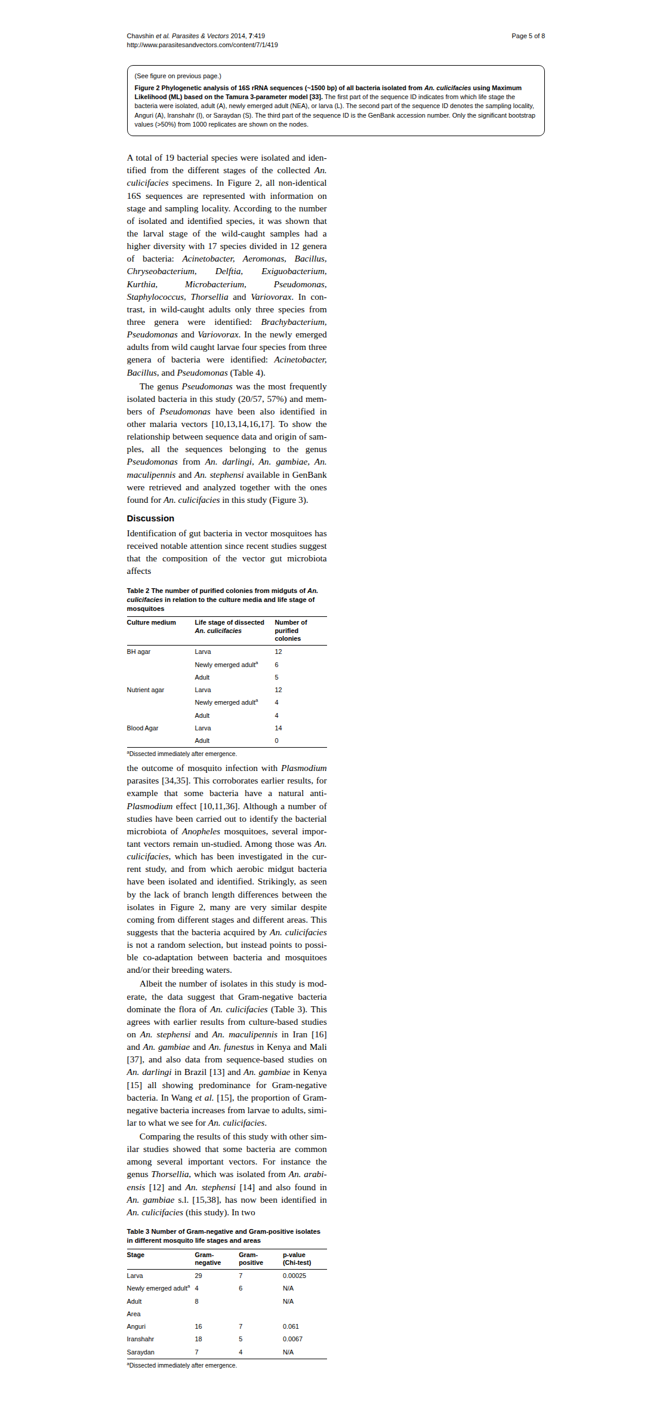Chavshin et al. Parasites & Vectors 2014, 7:419
http://www.parasitesandvectors.com/content/7/1/419
Page 5 of 8
(See figure on previous page.)
Figure 2 Phylogenetic analysis of 16S rRNA sequences (~1500 bp) of all bacteria isolated from An. culicifacies using Maximum Likelihood (ML) based on the Tamura 3-parameter model [33]. The first part of the sequence ID indicates from which life stage the bacteria were isolated, adult (A), newly emerged adult (NEA), or larva (L). The second part of the sequence ID denotes the sampling locality, Anguri (A), Iranshahr (I), or Saraydan (S). The third part of the sequence ID is the GenBank accession number. Only the significant bootstrap values (>50%) from 1000 replicates are shown on the nodes.
A total of 19 bacterial species were isolated and identified from the different stages of the collected An. culicifacies specimens. In Figure 2, all non-identical 16S sequences are represented with information on stage and sampling locality. According to the number of isolated and identified species, it was shown that the larval stage of the wild-caught samples had a higher diversity with 17 species divided in 12 genera of bacteria: Acinetobacter, Aeromonas, Bacillus, Chryseobacterium, Delftia, Exiguobacterium, Kurthia, Microbacterium, Pseudomonas, Staphylococcus, Thorsellia and Variovorax. In contrast, in wild-caught adults only three species from three genera were identified: Brachybacterium, Pseudomonas and Variovorax. In the newly emerged adults from wild caught larvae four species from three genera of bacteria were identified: Acinetobacter, Bacillus, and Pseudomonas (Table 4).
The genus Pseudomonas was the most frequently isolated bacteria in this study (20/57, 57%) and members of Pseudomonas have been also identified in other malaria vectors [10,13,14,16,17]. To show the relationship between sequence data and origin of samples, all the sequences belonging to the genus Pseudomonas from An. darlingi, An. gambiae, An. maculipennis and An. stephensi available in GenBank were retrieved and analyzed together with the ones found for An. culicifacies in this study (Figure 3).
Discussion
Identification of gut bacteria in vector mosquitoes has received notable attention since recent studies suggest that the composition of the vector gut microbiota affects
Table 2 The number of purified colonies from midguts of An. culicifacies in relation to the culture media and life stage of mosquitoes
| Culture medium | Life stage of dissected An. culicifacies | Number of purified colonies |
| --- | --- | --- |
| BH agar | Larva | 12 |
| | Newly emerged adult a | 6 |
| | Adult | 5 |
| Nutrient agar | Larva | 12 |
| | Newly emerged adult a | 4 |
| | Adult | 4 |
| Blood Agar | Larva | 14 |
| | Adult | 0 |
aDissected immediately after emergence.
the outcome of mosquito infection with Plasmodium parasites [34,35]. This corroborates earlier results, for example that some bacteria have a natural anti-Plasmodium effect [10,11,36]. Although a number of studies have been carried out to identify the bacterial microbiota of Anopheles mosquitoes, several important vectors remain un-studied. Among those was An. culicifacies, which has been investigated in the current study, and from which aerobic midgut bacteria have been isolated and identified. Strikingly, as seen by the lack of branch length differences between the isolates in Figure 2, many are very similar despite coming from different stages and different areas. This suggests that the bacteria acquired by An. culicifacies is not a random selection, but instead points to possible co-adaptation between bacteria and mosquitoes and/or their breeding waters.
Albeit the number of isolates in this study is moderate, the data suggest that Gram-negative bacteria dominate the flora of An. culicifacies (Table 3). This agrees with earlier results from culture-based studies on An. stephensi and An. maculipennis in Iran [16] and An. gambiae and An. funestus in Kenya and Mali [37], and also data from sequence-based studies on An. darlingi in Brazil [13] and An. gambiae in Kenya [15] all showing predominance for Gram-negative bacteria. In Wang et al. [15], the proportion of Gram-negative bacteria increases from larvae to adults, similar to what we see for An. culicifacies.
Comparing the results of this study with other similar studies showed that some bacteria are common among several important vectors. For instance the genus Thorsellia, which was isolated from An. arabiensis [12] and An. stephensi [14] and also found in An. gambiae s.l. [15,38], has now been identified in An. culicifacies (this study). In two
Table 3 Number of Gram-negative and Gram-positive isolates in different mosquito life stages and areas
| Stage | Gram-negative | Gram-positive | p-value (Chi-test) |
| --- | --- | --- | --- |
| Larva | 29 | 7 | 0.00025 |
| Newly emerged adult a | 4 | 6 | N/A |
| Adult | 8 | | N/A |
| Area | | | |
| Anguri | 16 | 7 | 0.061 |
| Iranshahr | 18 | 5 | 0.0067 |
| Saraydan | 7 | 4 | N/A |
aDissected immediately after emergence.